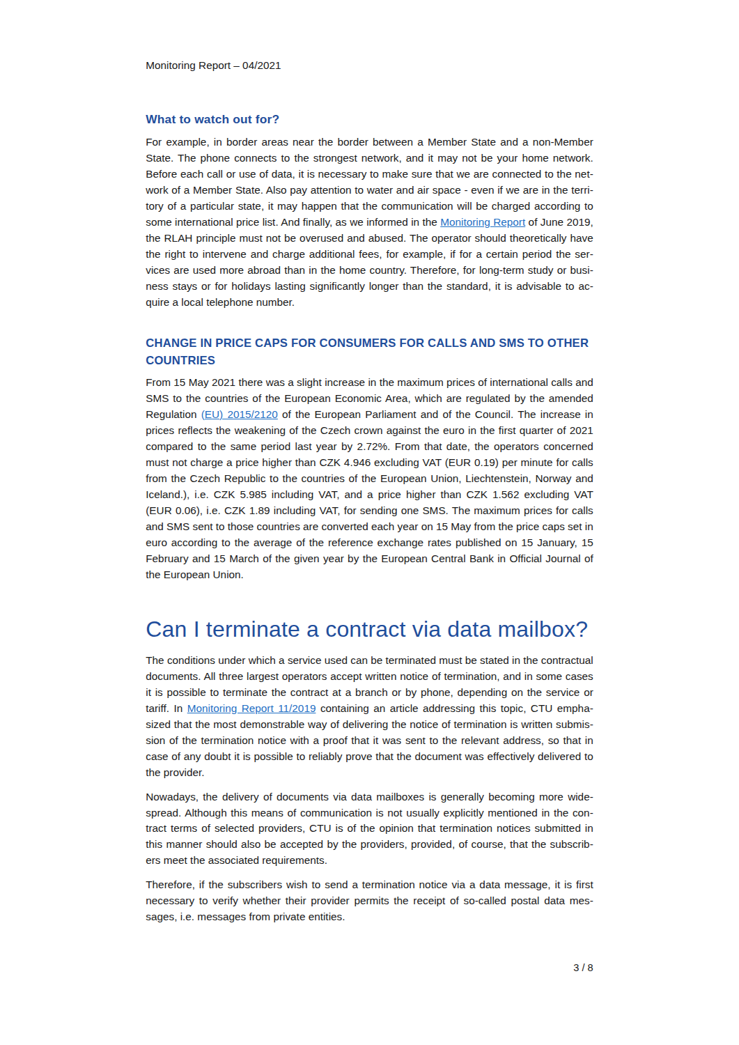Monitoring Report – 04/2021
What to watch out for?
For example, in border areas near the border between a Member State and a non-Member State. The phone connects to the strongest network, and it may not be your home network. Before each call or use of data, it is necessary to make sure that we are connected to the network of a Member State. Also pay attention to water and air space - even if we are in the territory of a particular state, it may happen that the communication will be charged according to some international price list. And finally, as we informed in the Monitoring Report of June 2019, the RLAH principle must not be overused and abused. The operator should theoretically have the right to intervene and charge additional fees, for example, if for a certain period the services are used more abroad than in the home country. Therefore, for long-term study or business stays or for holidays lasting significantly longer than the standard, it is advisable to acquire a local telephone number.
Change in price caps for consumers for calls and SMS to other countries
From 15 May 2021 there was a slight increase in the maximum prices of international calls and SMS to the countries of the European Economic Area, which are regulated by the amended Regulation (EU) 2015/2120 of the European Parliament and of the Council. The increase in prices reflects the weakening of the Czech crown against the euro in the first quarter of 2021 compared to the same period last year by 2.72%. From that date, the operators concerned must not charge a price higher than CZK 4.946 excluding VAT (EUR 0.19) per minute for calls from the Czech Republic to the countries of the European Union, Liechtenstein, Norway and Iceland.), i.e. CZK 5.985 including VAT, and a price higher than CZK 1.562 excluding VAT (EUR 0.06), i.e. CZK 1.89 including VAT, for sending one SMS. The maximum prices for calls and SMS sent to those countries are converted each year on 15 May from the price caps set in euro according to the average of the reference exchange rates published on 15 January, 15 February and 15 March of the given year by the European Central Bank in Official Journal of the European Union.
Can I terminate a contract via data mailbox?
The conditions under which a service used can be terminated must be stated in the contractual documents. All three largest operators accept written notice of termination, and in some cases it is possible to terminate the contract at a branch or by phone, depending on the service or tariff. In Monitoring Report 11/2019 containing an article addressing this topic, CTU emphasized that the most demonstrable way of delivering the notice of termination is written submission of the termination notice with a proof that it was sent to the relevant address, so that in case of any doubt it is possible to reliably prove that the document was effectively delivered to the provider.
Nowadays, the delivery of documents via data mailboxes is generally becoming more widespread. Although this means of communication is not usually explicitly mentioned in the contract terms of selected providers, CTU is of the opinion that termination notices submitted in this manner should also be accepted by the providers, provided, of course, that the subscribers meet the associated requirements.
Therefore, if the subscribers wish to send a termination notice via a data message, it is first necessary to verify whether their provider permits the receipt of so-called postal data messages, i.e. messages from private entities.
3 / 8